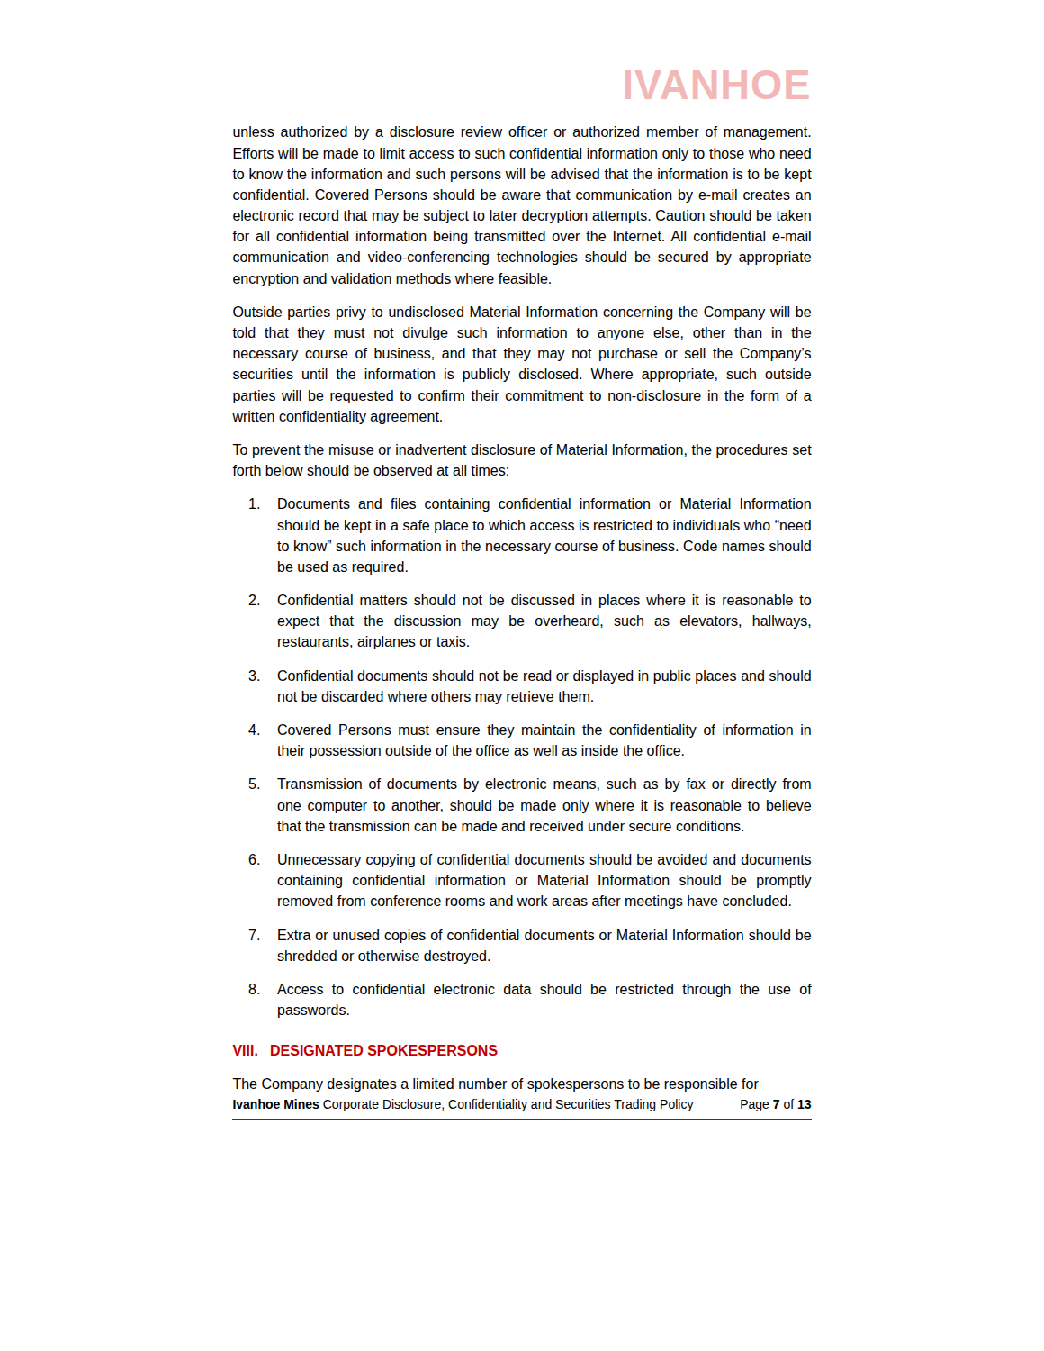IVANHOE
unless authorized by a disclosure review officer or authorized member of management. Efforts will be made to limit access to such confidential information only to those who need to know the information and such persons will be advised that the information is to be kept confidential. Covered Persons should be aware that communication by e-mail creates an electronic record that may be subject to later decryption attempts. Caution should be taken for all confidential information being transmitted over the Internet. All confidential e-mail communication and video-conferencing technologies should be secured by appropriate encryption and validation methods where feasible.
Outside parties privy to undisclosed Material Information concerning the Company will be told that they must not divulge such information to anyone else, other than in the necessary course of business, and that they may not purchase or sell the Company’s securities until the information is publicly disclosed. Where appropriate, such outside parties will be requested to confirm their commitment to non-disclosure in the form of a written confidentiality agreement.
To prevent the misuse or inadvertent disclosure of Material Information, the procedures set forth below should be observed at all times:
Documents and files containing confidential information or Material Information should be kept in a safe place to which access is restricted to individuals who “need to know” such information in the necessary course of business. Code names should be used as required.
Confidential matters should not be discussed in places where it is reasonable to expect that the discussion may be overheard, such as elevators, hallways, restaurants, airplanes or taxis.
Confidential documents should not be read or displayed in public places and should not be discarded where others may retrieve them.
Covered Persons must ensure they maintain the confidentiality of information in their possession outside of the office as well as inside the office.
Transmission of documents by electronic means, such as by fax or directly from one computer to another, should be made only where it is reasonable to believe that the transmission can be made and received under secure conditions.
Unnecessary copying of confidential documents should be avoided and documents containing confidential information or Material Information should be promptly removed from conference rooms and work areas after meetings have concluded.
Extra or unused copies of confidential documents or Material Information should be shredded or otherwise destroyed.
Access to confidential electronic data should be restricted through the use of passwords.
VIII. Designated Spokespersons
The Company designates a limited number of spokespersons to be responsible for
Ivanhoe Mines Corporate Disclosure, Confidentiality and Securities Trading Policy
Page 7 of 13